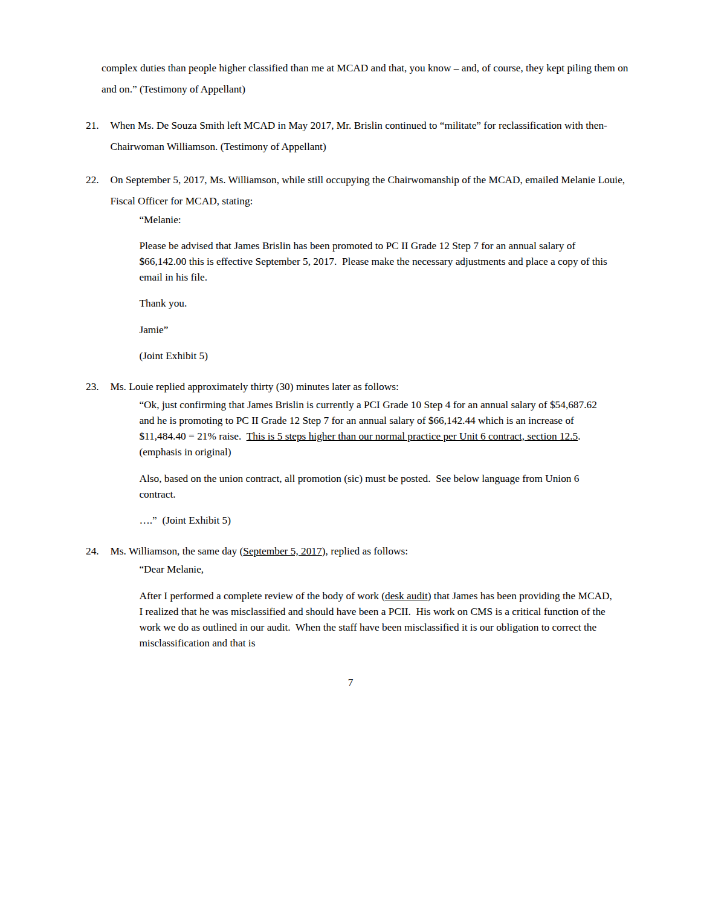complex duties than people higher classified than me at MCAD and that, you know – and, of course, they kept piling them on and on.” (Testimony of Appellant)
When Ms. De Souza Smith left MCAD in May 2017, Mr. Brislin continued to “militate” for reclassification with then-Chairwoman Williamson. (Testimony of Appellant)
On September 5, 2017, Ms. Williamson, while still occupying the Chairwomanship of the MCAD, emailed Melanie Louie, Fiscal Officer for MCAD, stating:
“Melanie:
Please be advised that James Brislin has been promoted to PC II Grade 12 Step 7 for an annual salary of $66,142.00 this is effective September 5, 2017. Please make the necessary adjustments and place a copy of this email in his file.
Thank you.
Jamie”
(Joint Exhibit 5)
Ms. Louie replied approximately thirty (30) minutes later as follows:
“Ok, just confirming that James Brislin is currently a PCI Grade 10 Step 4 for an annual salary of $54,687.62 and he is promoting to PC II Grade 12 Step 7 for an annual salary of $66,142.44 which is an increase of $11,484.40 = 21% raise. This is 5 steps higher than our normal practice per Unit 6 contract, section 12.5. (emphasis in original)
Also, based on the union contract, all promotion (sic) must be posted. See below language from Union 6 contract.
….” (Joint Exhibit 5)
Ms. Williamson, the same day (September 5, 2017), replied as follows:
“Dear Melanie,
After I performed a complete review of the body of work (desk audit) that James has been providing the MCAD, I realized that he was misclassified and should have been a PCII. His work on CMS is a critical function of the work we do as outlined in our audit. When the staff have been misclassified it is our obligation to correct the misclassification and that is
7